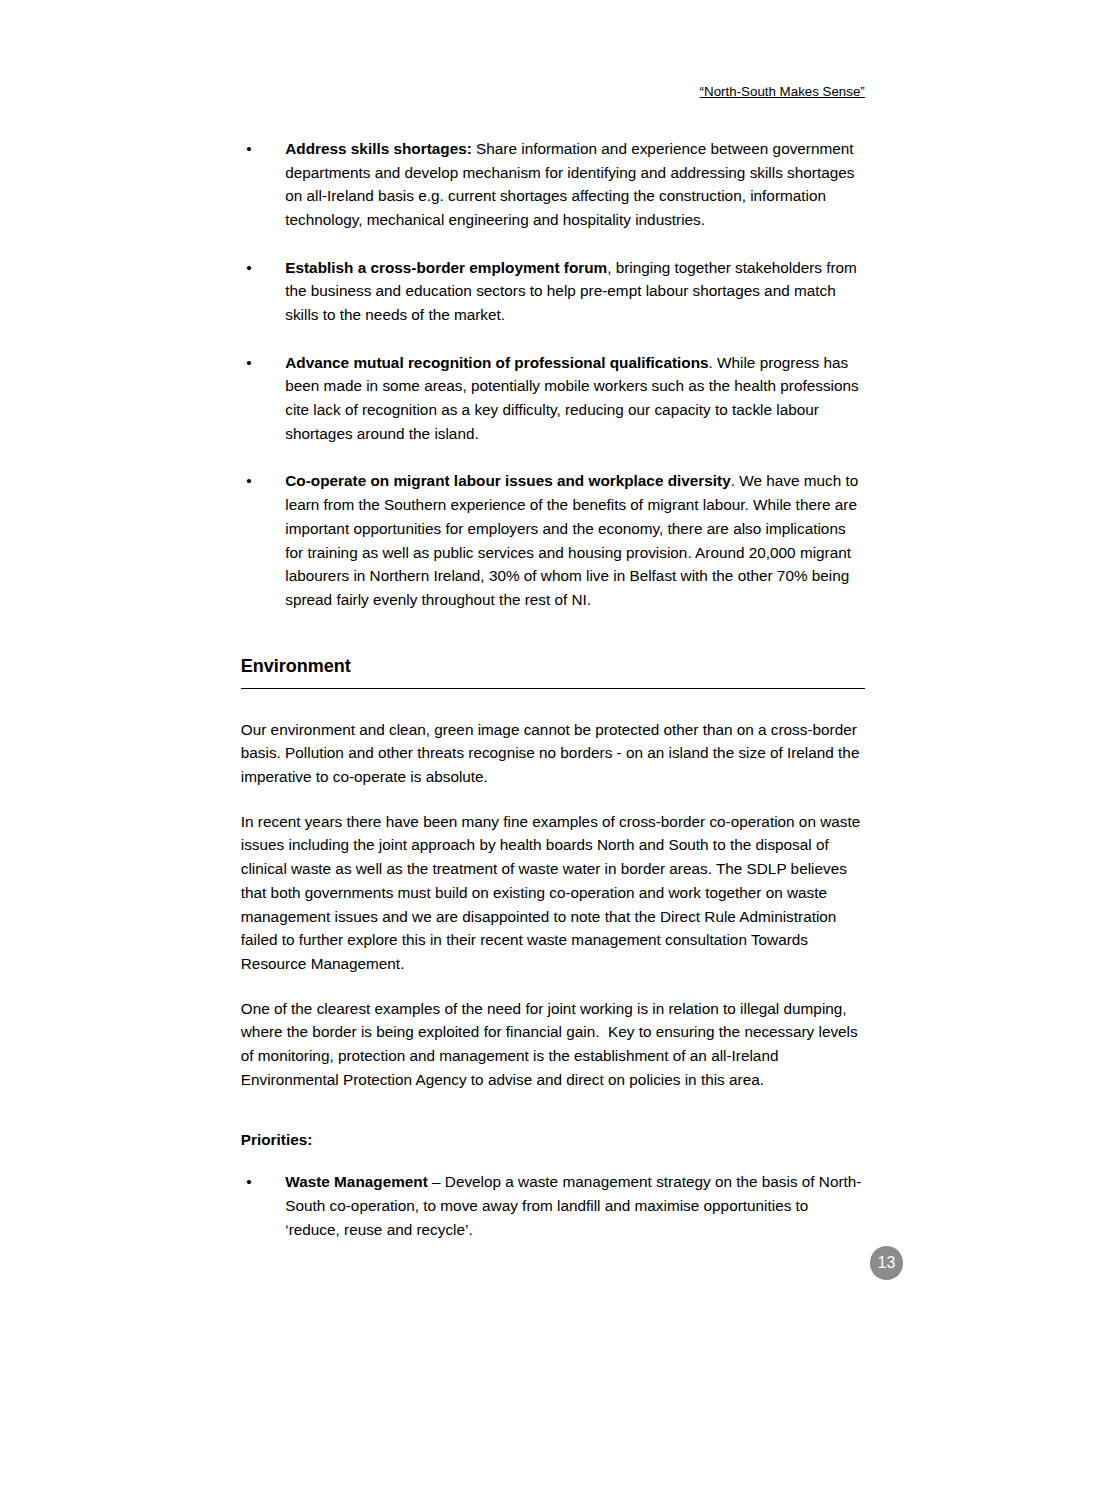“North-South Makes Sense”
Address skills shortages: Share information and experience between government departments and develop mechanism for identifying and addressing skills shortages on all-Ireland basis e.g. current shortages affecting the construction, information technology, mechanical engineering and hospitality industries.
Establish a cross-border employment forum, bringing together stakeholders from the business and education sectors to help pre-empt labour shortages and match skills to the needs of the market.
Advance mutual recognition of professional qualifications. While progress has been made in some areas, potentially mobile workers such as the health professions cite lack of recognition as a key difficulty, reducing our capacity to tackle labour shortages around the island.
Co-operate on migrant labour issues and workplace diversity. We have much to learn from the Southern experience of the benefits of migrant labour. While there are important opportunities for employers and the economy, there are also implications for training as well as public services and housing provision. Around 20,000 migrant labourers in Northern Ireland, 30% of whom live in Belfast with the other 70% being spread fairly evenly throughout the rest of NI.
Environment
Our environment and clean, green image cannot be protected other than on a cross-border basis. Pollution and other threats recognise no borders - on an island the size of Ireland the imperative to co-operate is absolute.
In recent years there have been many fine examples of cross-border co-operation on waste issues including the joint approach by health boards North and South to the disposal of clinical waste as well as the treatment of waste water in border areas. The SDLP believes that both governments must build on existing co-operation and work together on waste management issues and we are disappointed to note that the Direct Rule Administration failed to further explore this in their recent waste management consultation Towards Resource Management.
One of the clearest examples of the need for joint working is in relation to illegal dumping, where the border is being exploited for financial gain. Key to ensuring the necessary levels of monitoring, protection and management is the establishment of an all-Ireland Environmental Protection Agency to advise and direct on policies in this area.
Priorities:
Waste Management – Develop a waste management strategy on the basis of North-South co-operation, to move away from landfill and maximise opportunities to ‘reduce, reuse and recycle’.
13